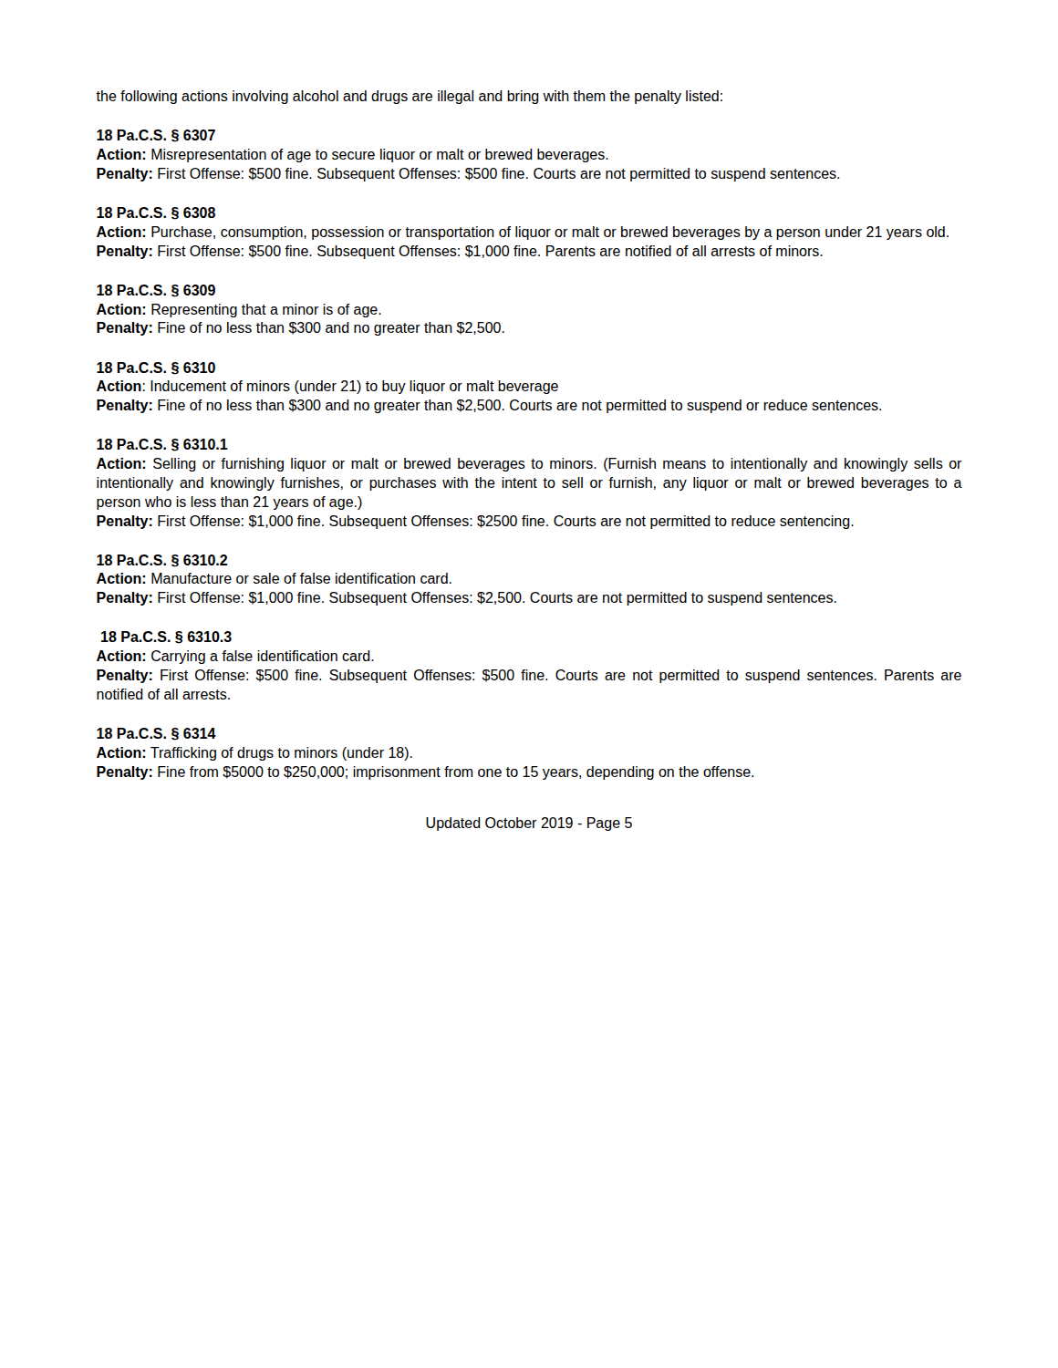the following actions involving alcohol and drugs are illegal and bring with them the penalty listed:
18 Pa.C.S. § 6307
Action: Misrepresentation of age to secure liquor or malt or brewed beverages.
Penalty: First Offense: $500 fine. Subsequent Offenses: $500 fine. Courts are not permitted to suspend sentences.
18 Pa.C.S. § 6308
Action: Purchase, consumption, possession or transportation of liquor or malt or brewed beverages by a person under 21 years old.
Penalty: First Offense: $500 fine. Subsequent Offenses: $1,000 fine. Parents are notified of all arrests of minors.
18 Pa.C.S. § 6309
Action: Representing that a minor is of age.
Penalty: Fine of no less than $300 and no greater than $2,500.
18 Pa.C.S. § 6310
Action: Inducement of minors (under 21) to buy liquor or malt beverage
Penalty: Fine of no less than $300 and no greater than $2,500. Courts are not permitted to suspend or reduce sentences.
18 Pa.C.S. § 6310.1
Action: Selling or furnishing liquor or malt or brewed beverages to minors. (Furnish means to intentionally and knowingly sells or intentionally and knowingly furnishes, or purchases with the intent to sell or furnish, any liquor or malt or brewed beverages to a person who is less than 21 years of age.)
Penalty: First Offense: $1,000 fine. Subsequent Offenses: $2500 fine. Courts are not permitted to reduce sentencing.
18 Pa.C.S. § 6310.2
Action: Manufacture or sale of false identification card.
Penalty: First Offense: $1,000 fine. Subsequent Offenses: $2,500. Courts are not permitted to suspend sentences.
18 Pa.C.S. § 6310.3
Action: Carrying a false identification card.
Penalty: First Offense: $500 fine. Subsequent Offenses: $500 fine. Courts are not permitted to suspend sentences. Parents are notified of all arrests.
18 Pa.C.S. § 6314
Action: Trafficking of drugs to minors (under 18).
Penalty: Fine from $5000 to $250,000; imprisonment from one to 15 years, depending on the offense.
Updated October 2019 - Page 5